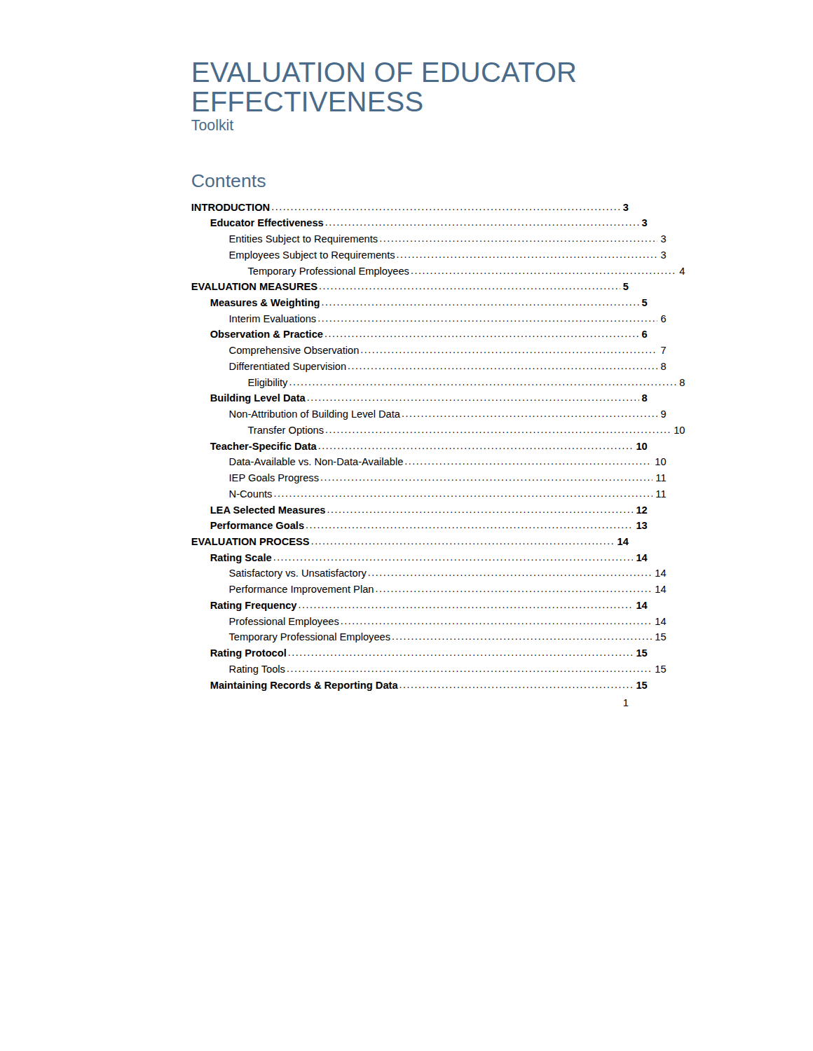EVALUATION OF EDUCATOR EFFECTIVENESS
Toolkit
Contents
INTRODUCTION ........................................................................................................................... 3
Educator Effectiveness ............................................................................................................. 3
Entities Subject to Requirements ..................................................................................................... 3
Employees Subject to Requirements ................................................................................................ 3
Temporary Professional Employees ............................................................................................. 4
EVALUATION MEASURES ................................................................................................................. 5
Measures & Weighting .............................................................................................................. 5
Interim Evaluations ..................................................................................................................... 6
Observation & Practice .............................................................................................................. 6
Comprehensive Observation ............................................................................................................. 7
Differentiated Supervision ................................................................................................................. 8
Eligibility ................................................................................................................................. 8
Building Level Data .................................................................................................................... 8
Non-Attribution of Building Level Data ................................................................................................. 9
Transfer Options ......................................................................................................................... 10
Teacher-Specific Data ............................................................................................................... 10
Data-Available vs. Non-Data-Available ................................................................................................. 10
IEP Goals Progress ....................................................................................................................... 11
N-Counts ................................................................................................................................. 11
LEA Selected Measures ............................................................................................................. 12
Performance Goals ................................................................................................................... 13
EVALUATION PROCESS ..................................................................................................................... 14
Rating Scale ........................................................................................................................... 14
Satisfactory vs. Unsatisfactory ......................................................................................................... 14
Performance Improvement Plan ....................................................................................................... 14
Rating Frequency ..................................................................................................................... 14
Professional Employees ............................................................................................................... 14
Temporary Professional Employees ................................................................................................. 15
Rating Protocol ....................................................................................................................... 15
Rating Tools .............................................................................................................................. 15
Maintaining Records & Reporting Data ..................................................................................... 15
1